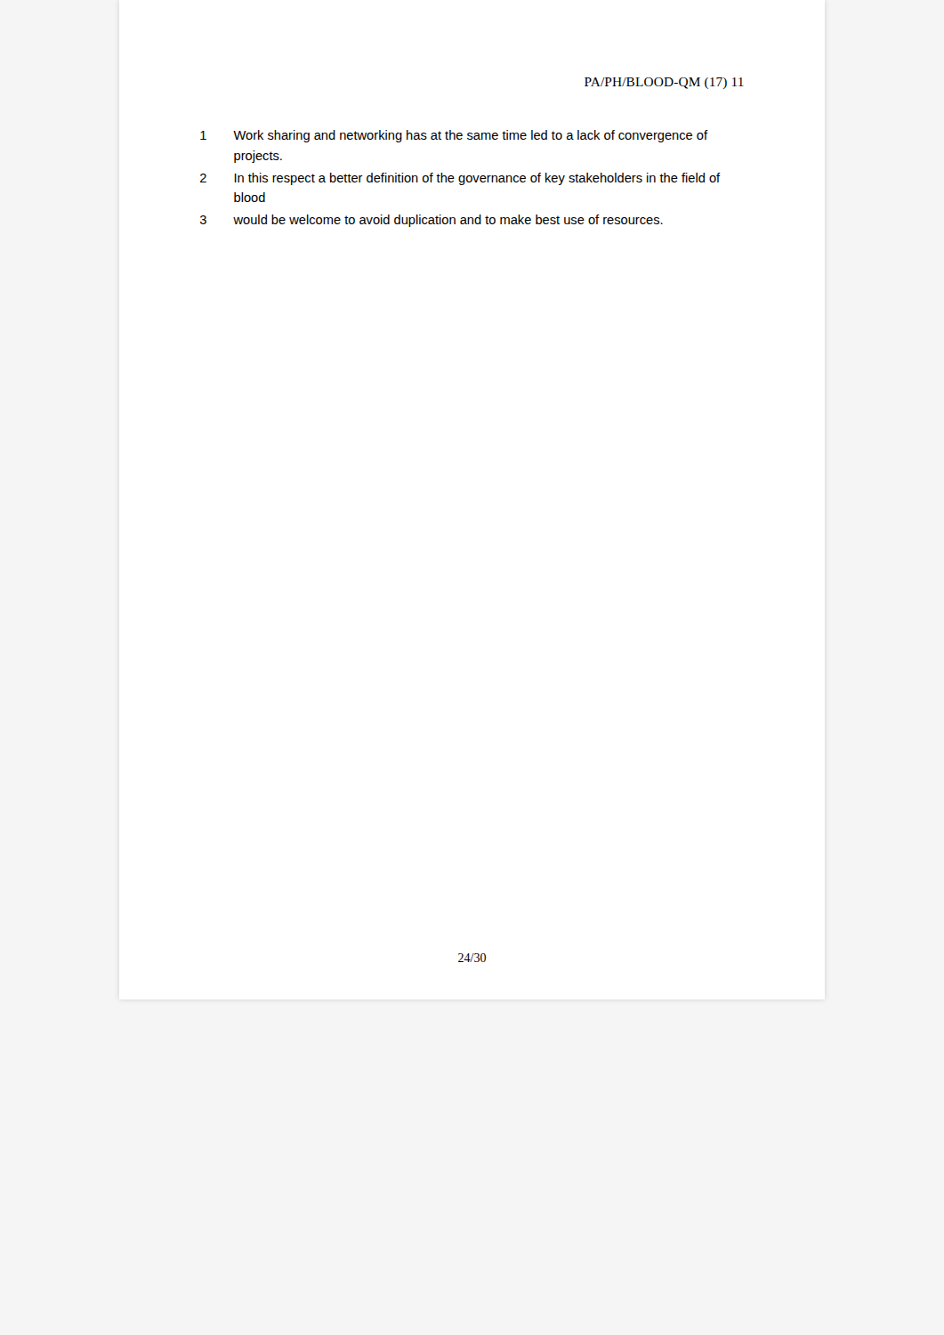PA/PH/BLOOD-QM (17) 11
1 Work sharing and networking has at the same time led to a lack of convergence of projects.
2 In this respect a better definition of the governance of key stakeholders in the field of blood
3 would be welcome to avoid duplication and to make best use of resources.
24/30